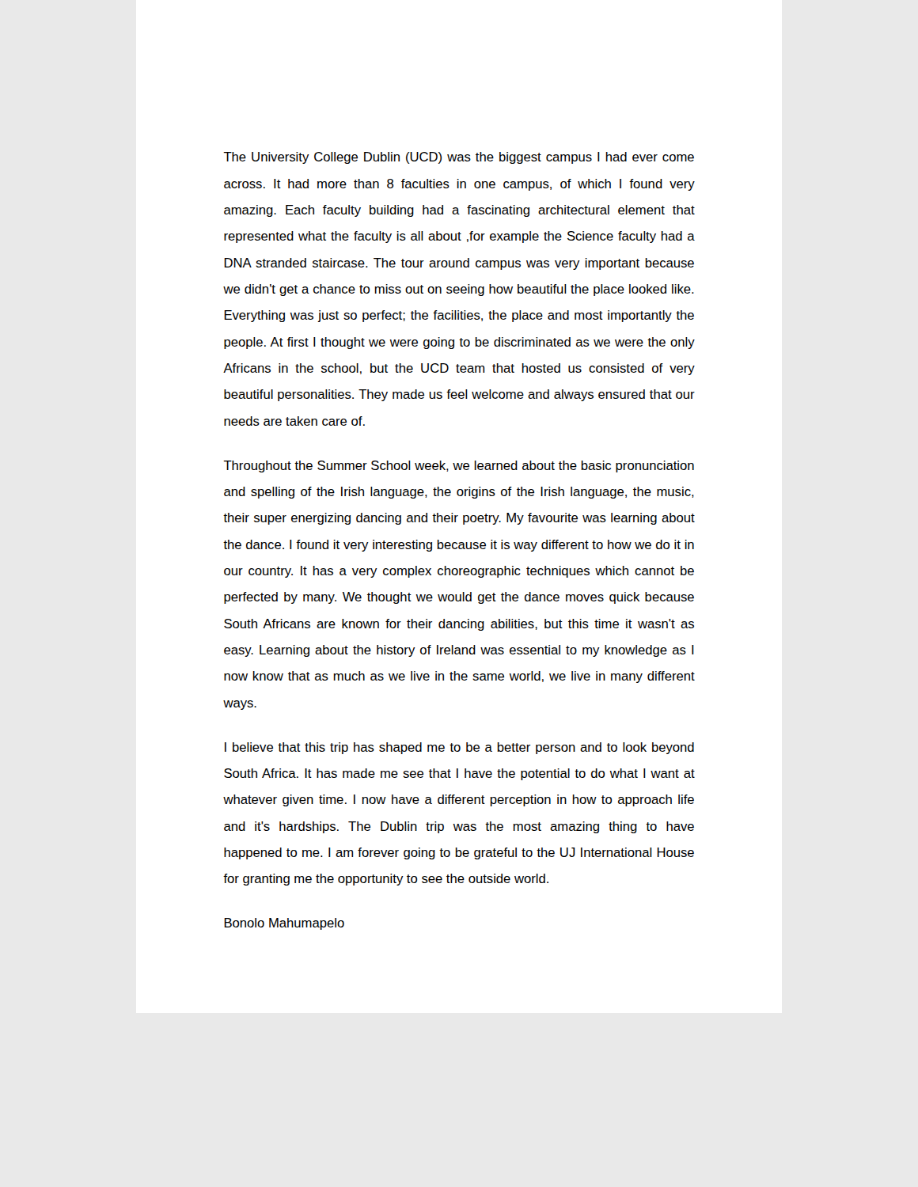The University College Dublin (UCD) was the biggest campus I had ever come across. It had more than 8 faculties in one campus, of which I found very amazing. Each faculty building had a fascinating architectural element that represented what the faculty is all about ,for example the Science faculty had a DNA stranded staircase. The tour around campus was very important because we didn't get a chance to miss out on seeing how beautiful the place looked like. Everything was just so perfect; the facilities, the place and most importantly the people. At first I thought we were going to be discriminated as we were the only Africans in the school, but the UCD team that hosted us consisted of very beautiful personalities. They made us feel welcome and always ensured that our needs are taken care of.
Throughout the Summer School week, we learned about the basic pronunciation and spelling of the Irish language, the origins of the Irish language, the music, their super energizing dancing and their poetry. My favourite was learning about the dance. I found it very interesting because it is way different to how we do it in our country. It has a very complex choreographic techniques which cannot be perfected by many. We thought we would get the dance moves quick because South Africans are known for their dancing abilities, but this time it wasn't as easy. Learning about the history of Ireland was essential to my knowledge as I now know that as much as we live in the same world, we live in many different ways.
I believe that this trip has shaped me to be a better person and to look beyond South Africa. It has made me see that I have the potential to do what I want at whatever given time. I now have a different perception in how to approach life and it's hardships. The Dublin trip was the most amazing thing to have happened to me. I am forever going to be grateful to the UJ International House for granting me the opportunity to see the outside world.
Bonolo Mahumapelo